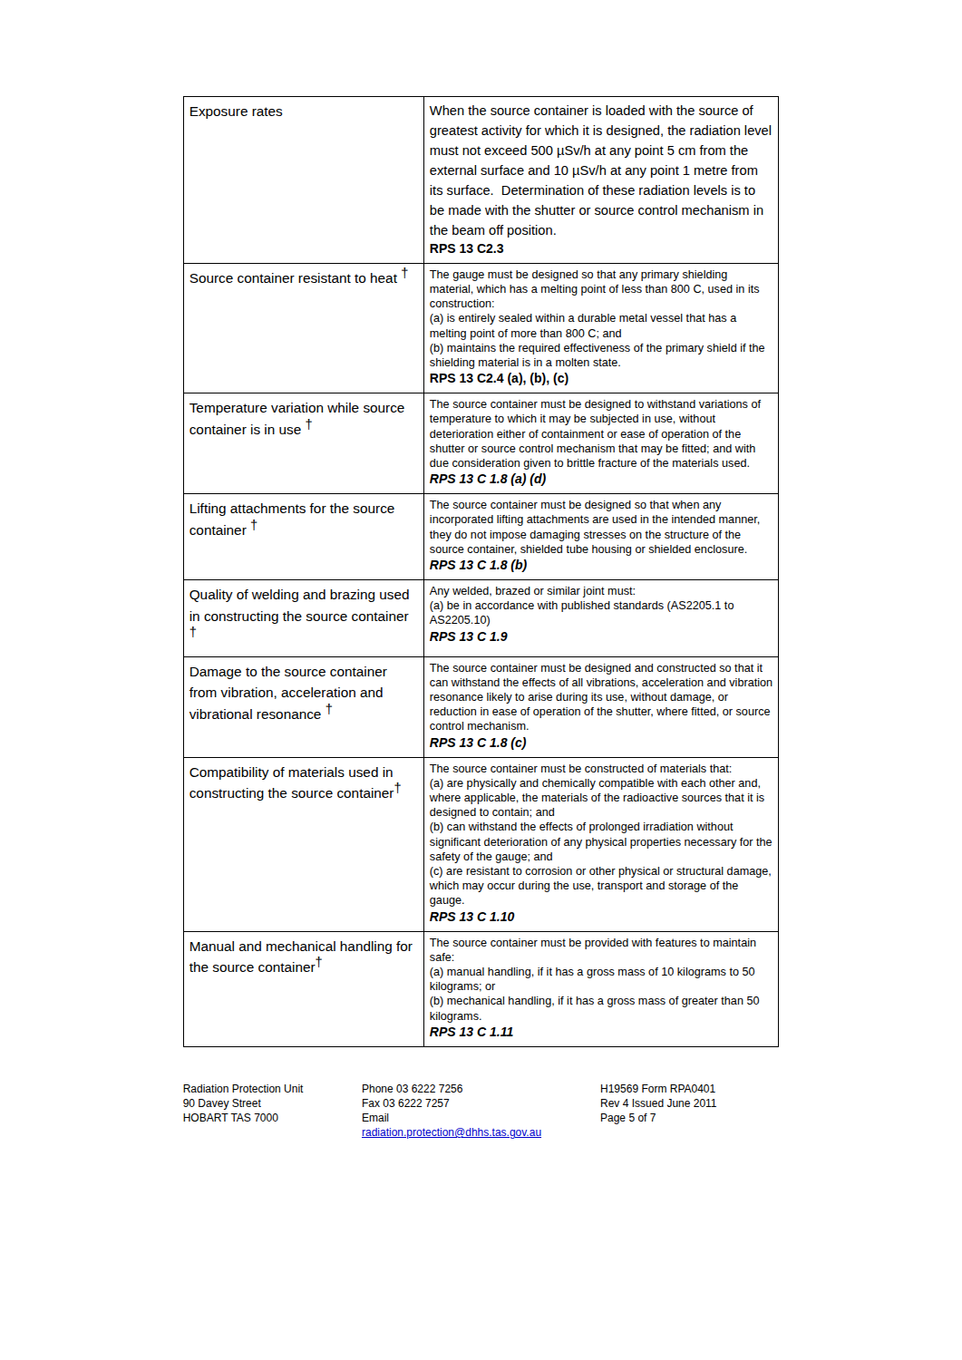| Exposure rates | When the source container is loaded with the source of greatest activity for which it is designed, the radiation level must not exceed 500 µSv/h at any point 5 cm from the external surface and 10 µSv/h at any point 1 metre from its surface. Determination of these radiation levels is to be made with the shutter or source control mechanism in the beam off position. RPS 13 C2.3 |
| Source container resistant to heat † | The gauge must be designed so that any primary shielding material, which has a melting point of less than 800 C, used in its construction: (a) is entirely sealed within a durable metal vessel that has a melting point of more than 800 C; and (b) maintains the required effectiveness of the primary shield if the shielding material is in a molten state. RPS 13 C2.4 (a), (b), (c) |
| Temperature variation while source container is in use † | The source container must be designed to withstand variations of temperature to which it may be subjected in use, without deterioration either of containment or ease of operation of the shutter or source control mechanism that may be fitted; and with due consideration given to brittle fracture of the materials used. RPS 13 C 1.8 (a) (d) |
| Lifting attachments for the source container † | The source container must be designed so that when any incorporated lifting attachments are used in the intended manner, they do not impose damaging stresses on the structure of the source container, shielded tube housing or shielded enclosure. RPS 13 C 1.8 (b) |
| Quality of welding and brazing used in constructing the source container † | Any welded, brazed or similar joint must: (a) be in accordance with published standards (AS2205.1 to AS2205.10) RPS 13 C 1.9 |
| Damage to the source container from vibration, acceleration and vibrational resonance † | The source container must be designed and constructed so that it can withstand the effects of all vibrations, acceleration and vibration resonance likely to arise during its use, without damage, or reduction in ease of operation of the shutter, where fitted, or source control mechanism. RPS 13 C 1.8 (c) |
| Compatibility of materials used in constructing the source container † | The source container must be constructed of materials that: (a) are physically and chemically compatible with each other and, where applicable, the materials of the radioactive sources that it is designed to contain; and (b) can withstand the effects of prolonged irradiation without significant deterioration of any physical properties necessary for the safety of the gauge; and (c) are resistant to corrosion or other physical or structural damage, which may occur during the use, transport and storage of the gauge. RPS 13 C 1.10 |
| Manual and mechanical handling for the source container † | The source container must be provided with features to maintain safe: (a) manual handling, if it has a gross mass of 10 kilograms to 50 kilograms; or (b) mechanical handling, if it has a gross mass of greater than 50 kilograms. RPS 13 C 1.11 |
Radiation Protection Unit
90 Davey Street
HOBART TAS 7000
Phone 03 6222 7256
Fax 03 6222 7257
Email
radiation.protection@dhhs.tas.gov.au
H19569 Form RPA0401
Rev 4 Issued June 2011
Page 5 of 7